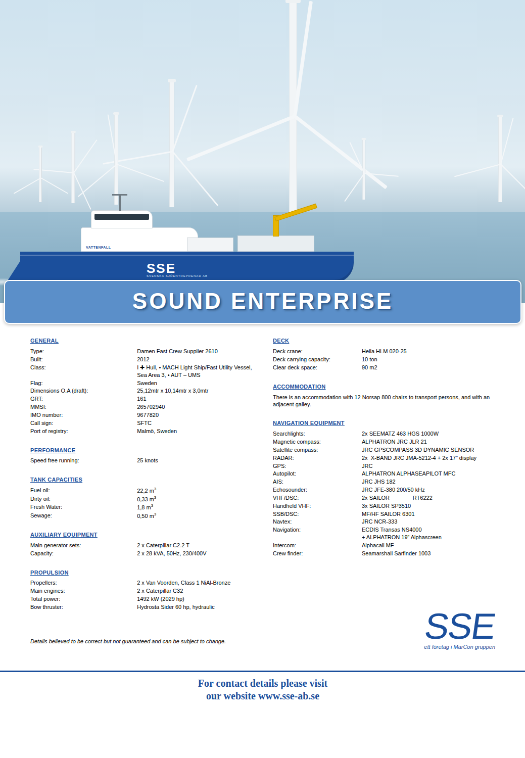SSE
SVENSKA SJÖENTREPRENAD AB
VATTENFALL
SOUND ENTERPRISE
GENERAL
| Type: | Damen Fast Crew Supplier 2610 |
| Built: | 2012 |
| Class: | I ✚ Hull, • MACH Light Ship/Fast Utility Vessel, Sea Area 3, • AUT – UMS |
| Flag: | Sweden |
| Dimensions O.A (draft): | 25,12mtr x 10,14mtr x 3,0mtr |
| GRT: | 161 |
| MMSI: | 265702940 |
| IMO number: | 9677820 |
| Call sign: | SFTC |
| Port of registry: | Malmö, Sweden |
PERFORMANCE
| Speed free running: | 25 knots |
TANK CAPACITIES
| Fuel oil: | 22,2 m 3 |
| Dirty oil: | 0,33 m 3 |
| Fresh Water: | 1,8 m 3 |
| Sewage: | 0,50 m 3 |
AUXILIARY EQUIPMENT
| Main generator sets: | 2 x Caterpillar C2.2 T |
| Capacity: | 2 x 28 kVA, 50Hz, 230/400V |
PROPULSION
| Propellers: | 2 x Van Voorden, Class 1 NiAl-Bronze |
| Main engines: | 2 x Caterpillar C32 |
| Total power: | 1492 kW (2029 hp) |
| Bow thruster: | Hydrosta Sider 60 hp, hydraulic |
DECK
| Deck crane: | Heila HLM 020-25 |
| Deck carrying capacity: | 10 ton |
| Clear deck space: | 90 m2 |
ACCOMMODATION
There is an accommodation with 12 Norsap 800 chairs to transport persons, and with an adjacent galley.
NAVIGATION EQUIPMENT
| Searchlights: | 2x SEEMATZ 463 HGS 1000W |
| Magnetic compass: | ALPHATRON JRC JLR 21 |
| Satellite compass: | JRC GPSCOMPASS 3D DYNAMIC SENSOR |
| RADAR: | 2x X-BAND JRC JMA-5212-4 + 2x 17” display |
| GPS: | JRC |
| Autopilot: | ALPHATRON ALPHASEAPILOT MFC |
| AIS: | JRC JHS 182 |
| Echosounder: | JRC JFE-380 200/50 kHz |
| VHF/DSC: | 2x SAILOR RT6222 |
| Handheld VHF: | 3x SAILOR SP3510 |
| SSB/DSC: | MF/HF SAILOR 6301 |
| Navtex: | JRC NCR-333 |
| Navigation: | ECDIS Transas NS4000 + ALPHATRON 19” Alphascreen |
| Intercom: | Alphacall MF |
| Crew finder: | Seamarshall Sarfinder 1003 |
Details believed to be correct but not guaranteed and can be subject to change.
SSE
ett företag i MarCon gruppen
For contact details please visit
our website www.sse-ab.se